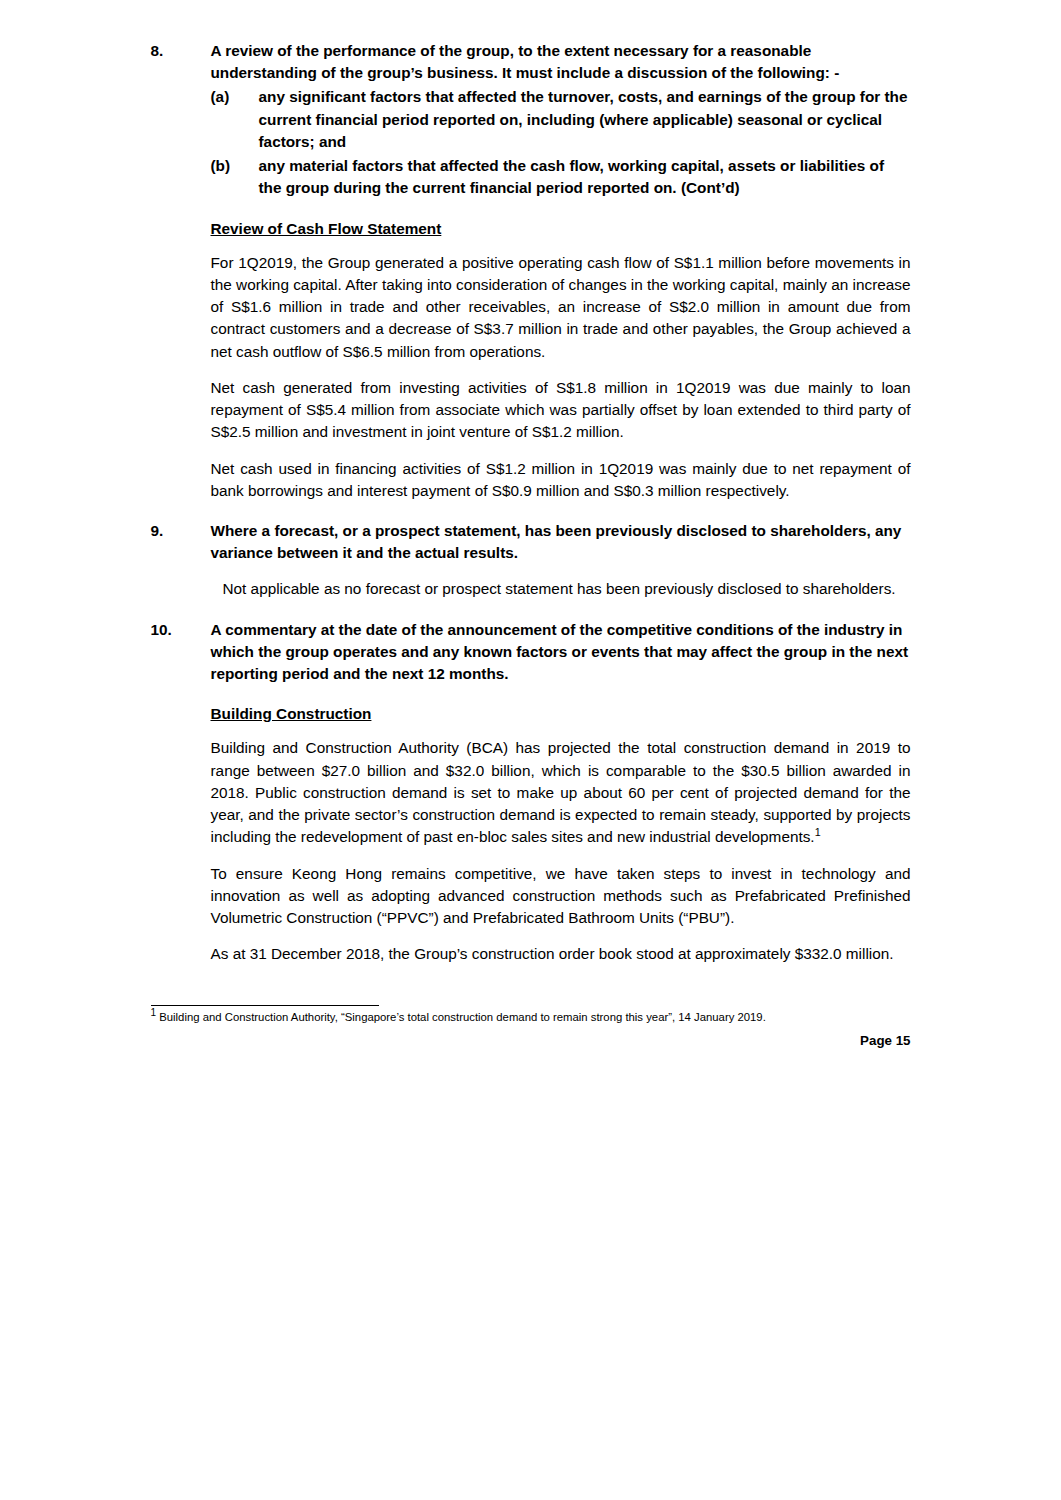8.
A review of the performance of the group, to the extent necessary for a reasonable understanding of the group’s business. It must include a discussion of the following: -
(a) any significant factors that affected the turnover, costs, and earnings of the group for the current financial period reported on, including (where applicable) seasonal or cyclical factors; and
(b) any material factors that affected the cash flow, working capital, assets or liabilities of the group during the current financial period reported on. (Cont’d)
Review of Cash Flow Statement
For 1Q2019, the Group generated a positive operating cash flow of S$1.1 million before movements in the working capital. After taking into consideration of changes in the working capital, mainly an increase of S$1.6 million in trade and other receivables, an increase of S$2.0 million in amount due from contract customers and a decrease of S$3.7 million in trade and other payables, the Group achieved a net cash outflow of S$6.5 million from operations.
Net cash generated from investing activities of S$1.8 million in 1Q2019 was due mainly to loan repayment of S$5.4 million from associate which was partially offset by loan extended to third party of S$2.5 million and investment in joint venture of S$1.2 million.
Net cash used in financing activities of S$1.2 million in 1Q2019 was mainly due to net repayment of bank borrowings and interest payment of S$0.9 million and S$0.3 million respectively.
9.
Where a forecast, or a prospect statement, has been previously disclosed to shareholders, any variance between it and the actual results.
Not applicable as no forecast or prospect statement has been previously disclosed to shareholders.
10.
A commentary at the date of the announcement of the competitive conditions of the industry in which the group operates and any known factors or events that may affect the group in the next reporting period and the next 12 months.
Building Construction
Building and Construction Authority (BCA) has projected the total construction demand in 2019 to range between $27.0 billion and $32.0 billion, which is comparable to the $30.5 billion awarded in 2018. Public construction demand is set to make up about 60 per cent of projected demand for the year, and the private sector’s construction demand is expected to remain steady, supported by projects including the redevelopment of past en-bloc sales sites and new industrial developments.1
To ensure Keong Hong remains competitive, we have taken steps to invest in technology and innovation as well as adopting advanced construction methods such as Prefabricated Prefinished Volumetric Construction (“PPVC”) and Prefabricated Bathroom Units (“PBU”).
As at 31 December 2018, the Group’s construction order book stood at approximately $332.0 million.
1 Building and Construction Authority, “Singapore’s total construction demand to remain strong this year”, 14 January 2019.
Page 15